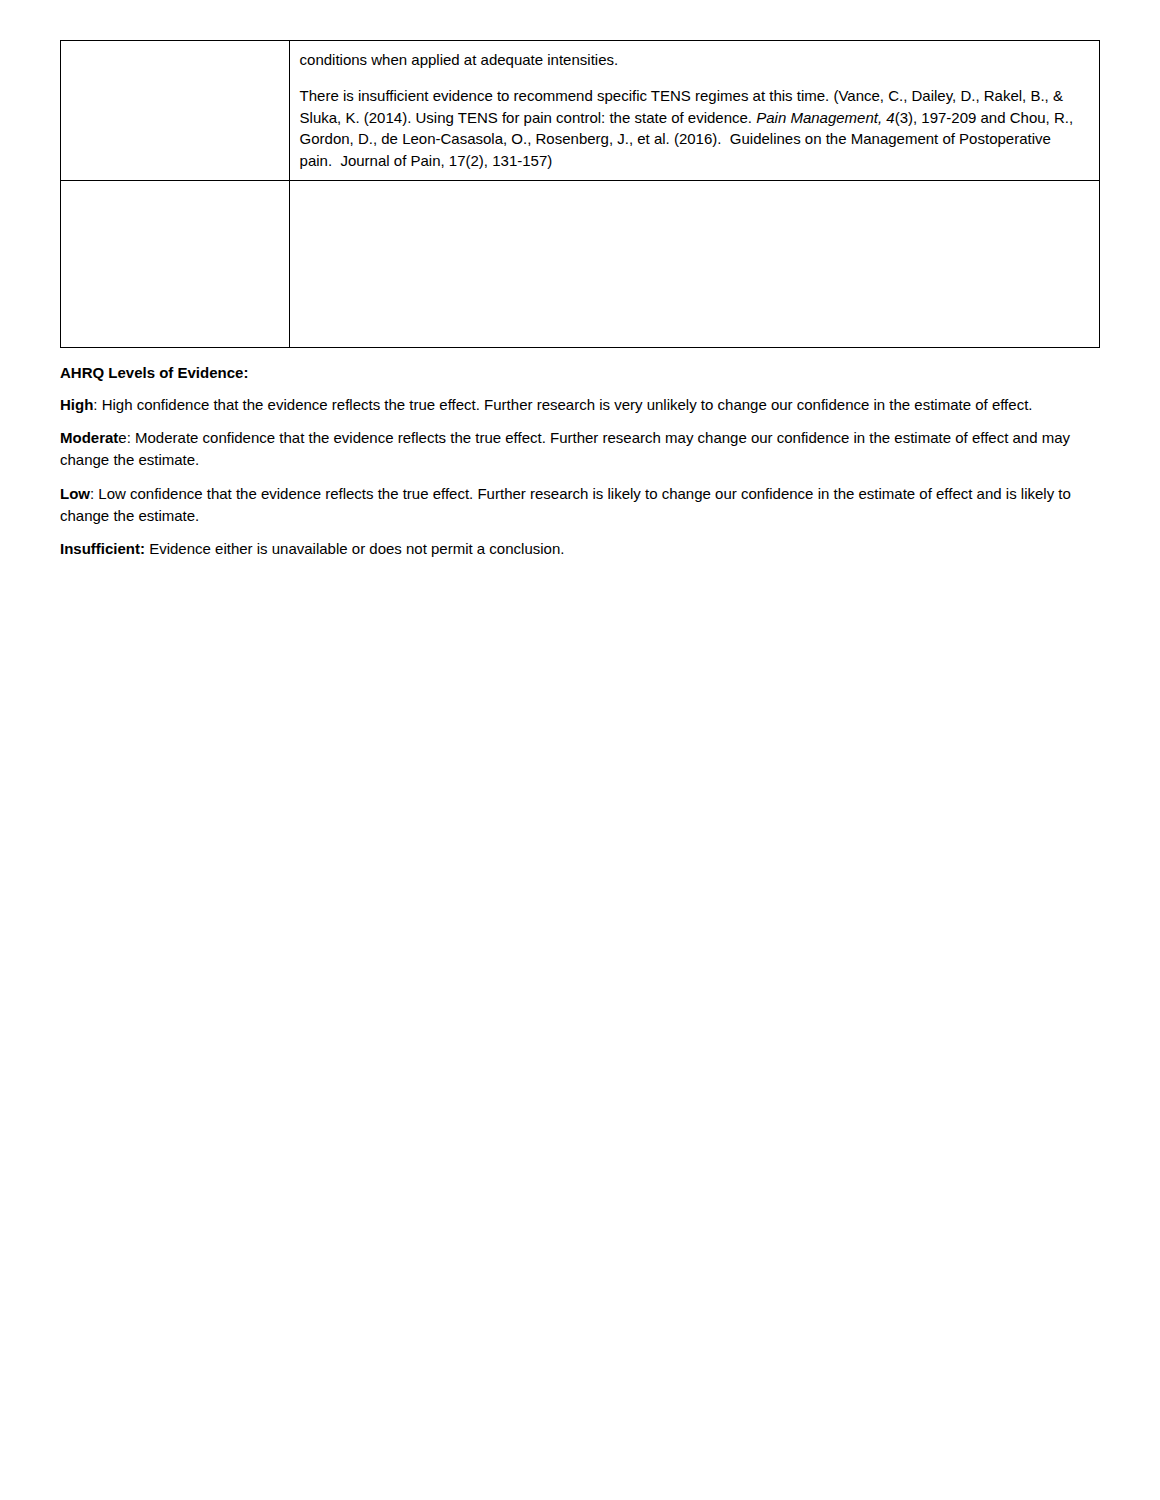| | conditions when applied at adequate intensities. There is insufficient evidence to recommend specific TENS regimes at this time. (Vance, C., Dailey, D., Rakel, B., & Sluka, K. (2014). Using TENS for pain control: the state of evidence. Pain Management, 4 (3), 197-209 and Chou, R., Gordon, D., de Leon-Casasola, O., Rosenberg, J., et al. (2016). Guidelines on the Management of Postoperative pain. Journal of Pain, 17(2), 131-157) |
AHRQ Levels of Evidence:
High: High confidence that the evidence reflects the true effect. Further research is very unlikely to change our confidence in the estimate of effect.
Moderate: Moderate confidence that the evidence reflects the true effect. Further research may change our confidence in the estimate of effect and may change the estimate.
Low: Low confidence that the evidence reflects the true effect. Further research is likely to change our confidence in the estimate of effect and is likely to change the estimate.
Insufficient: Evidence either is unavailable or does not permit a conclusion.